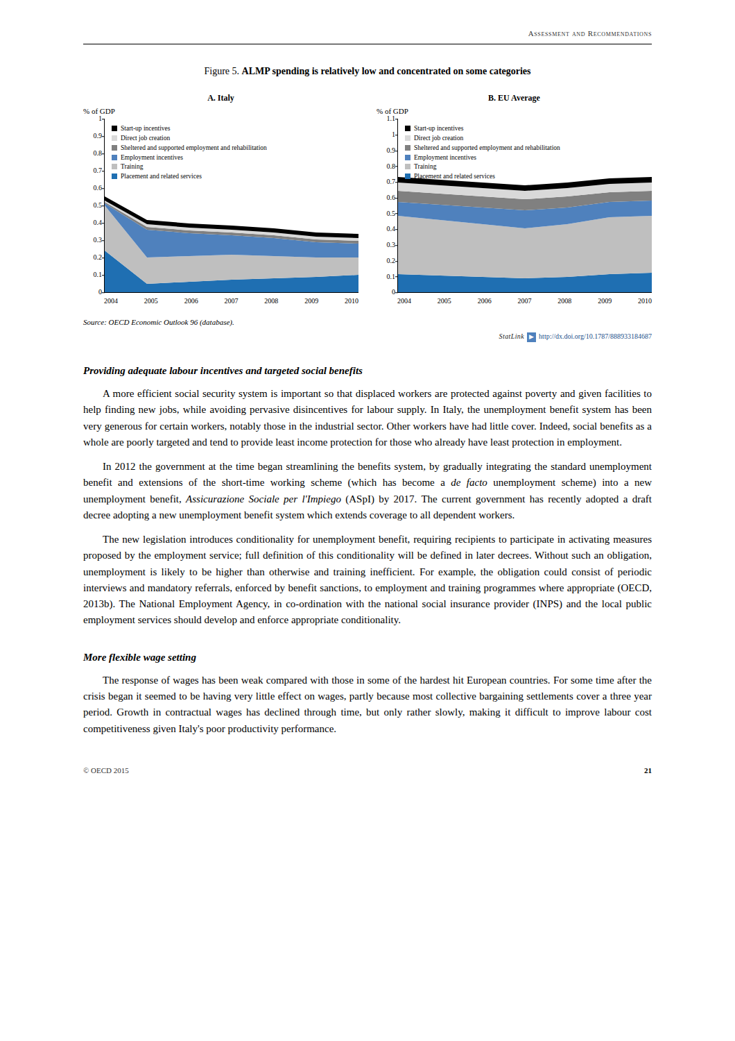Assessment and Recommendations
Figure 5. ALMP spending is relatively low and concentrated on some categories
A. Italy
% of GDP
Start-up incentives
Direct job creation
Sheltered and supported employment and rehabilitation
Employment incentives
Training
Placement and related services
1
0.9
0.8
0.7
0.6
0.5
0.4
0.3
0.2
0.1
0
2004200520062007200820092010
B. EU Average
% of GDP
Start-up incentives
Direct job creation
Sheltered and supported employment and rehabilitation
Employment incentives
Training
Placement and related services
1.1
1
0.9
0.8
0.7
0.6
0.5
0.4
0.3
0.2
0.1
0
2004200520062007200820092010
Source: OECD Economic Outlook 96 (database).
StatLink▶http://dx.doi.org/10.1787/888933184687
Providing adequate labour incentives and targeted social benefits
A more efficient social security system is important so that displaced workers are protected against poverty and given facilities to help finding new jobs, while avoiding pervasive disincentives for labour supply. In Italy, the unemployment benefit system has been very generous for certain workers, notably those in the industrial sector. Other workers have had little cover. Indeed, social benefits as a whole are poorly targeted and tend to provide least income protection for those who already have least protection in employment.
In 2012 the government at the time began streamlining the benefits system, by gradually integrating the standard unemployment benefit and extensions of the short-time working scheme (which has become a de facto unemployment scheme) into a new unemployment benefit, Assicurazione Sociale per l'Impiego (ASpI) by 2017. The current government has recently adopted a draft decree adopting a new unemployment benefit system which extends coverage to all dependent workers.
The new legislation introduces conditionality for unemployment benefit, requiring recipients to participate in activating measures proposed by the employment service; full definition of this conditionality will be defined in later decrees. Without such an obligation, unemployment is likely to be higher than otherwise and training inefficient. For example, the obligation could consist of periodic interviews and mandatory referrals, enforced by benefit sanctions, to employment and training programmes where appropriate (OECD, 2013b). The National Employment Agency, in co-ordination with the national social insurance provider (INPS) and the local public employment services should develop and enforce appropriate conditionality.
More flexible wage setting
The response of wages has been weak compared with those in some of the hardest hit European countries. For some time after the crisis began it seemed to be having very little effect on wages, partly because most collective bargaining settlements cover a three year period. Growth in contractual wages has declined through time, but only rather slowly, making it difficult to improve labour cost competitiveness given Italy's poor productivity performance.
© OECD 2015 21